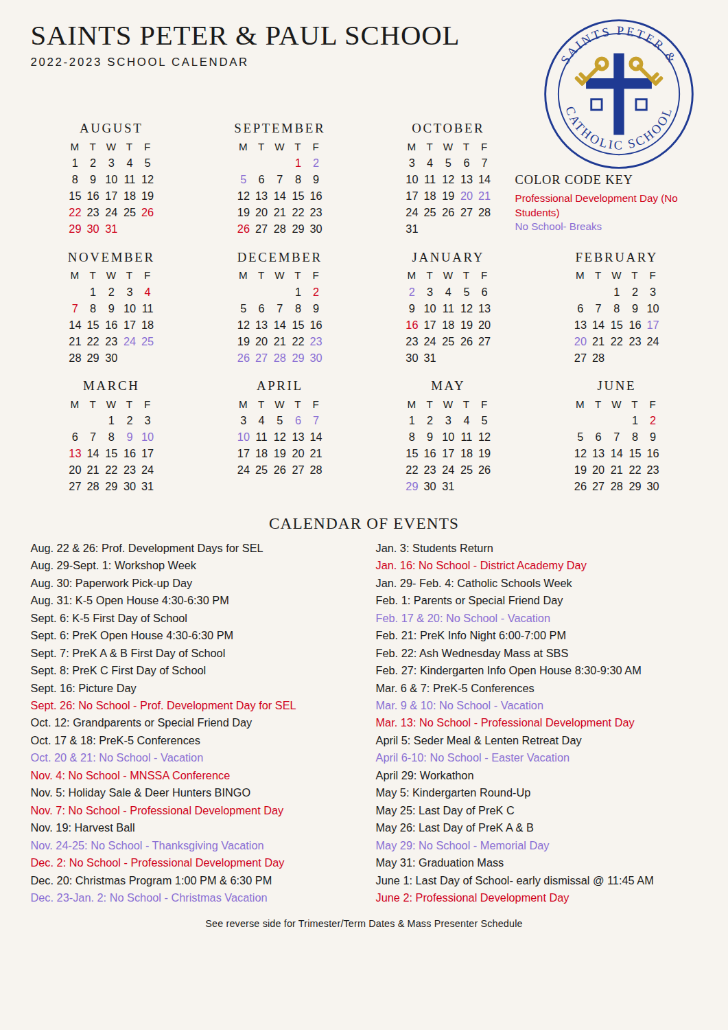Saints Peter & Paul School
2022-2023 School Calendar
SAINTS PETER & CATHOLIC SCHOOL
Color Code Key
Professional Development Day (No Students)
No School- Breaks
August
| M | T | W | T | F |
| --- | --- | --- | --- | --- |
| 1 | 2 | 3 | 4 | 5 |
| 8 | 9 | 10 | 11 | 12 |
| 15 | 16 | 17 | 18 | 19 |
| 22 | 23 | 24 | 25 | 26 |
| 29 | 30 | 31 | | |
September
| M | T | W | T | F |
| --- | --- | --- | --- | --- |
| | | | 1 | 2 |
| 5 | 6 | 7 | 8 | 9 |
| 12 | 13 | 14 | 15 | 16 |
| 19 | 20 | 21 | 22 | 23 |
| 26 | 27 | 28 | 29 | 30 |
October
| M | T | W | T | F |
| --- | --- | --- | --- | --- |
| 3 | 4 | 5 | 6 | 7 |
| 10 | 11 | 12 | 13 | 14 |
| 17 | 18 | 19 | 20 | 21 |
| 24 | 25 | 26 | 27 | 28 |
| 31 | | | | |
November
| M | T | W | T | F |
| --- | --- | --- | --- | --- |
| | 1 | 2 | 3 | 4 |
| 7 | 8 | 9 | 10 | 11 |
| 14 | 15 | 16 | 17 | 18 |
| 21 | 22 | 23 | 24 | 25 |
| 28 | 29 | 30 | | |
December
| M | T | W | T | F |
| --- | --- | --- | --- | --- |
| | | | 1 | 2 |
| 5 | 6 | 7 | 8 | 9 |
| 12 | 13 | 14 | 15 | 16 |
| 19 | 20 | 21 | 22 | 23 |
| 26 | 27 | 28 | 29 | 30 |
January
| M | T | W | T | F |
| --- | --- | --- | --- | --- |
| 2 | 3 | 4 | 5 | 6 |
| 9 | 10 | 11 | 12 | 13 |
| 16 | 17 | 18 | 19 | 20 |
| 23 | 24 | 25 | 26 | 27 |
| 30 | 31 | | | |
February
| M | T | W | T | F |
| --- | --- | --- | --- | --- |
| | | 1 | 2 | 3 |
| 6 | 7 | 8 | 9 | 10 |
| 13 | 14 | 15 | 16 | 17 |
| 20 | 21 | 22 | 23 | 24 |
| 27 | 28 | | | |
March
| M | T | W | T | F |
| --- | --- | --- | --- | --- |
| | | 1 | 2 | 3 |
| 6 | 7 | 8 | 9 | 10 |
| 13 | 14 | 15 | 16 | 17 |
| 20 | 21 | 22 | 23 | 24 |
| 27 | 28 | 29 | 30 | 31 |
April
| M | T | W | T | F |
| --- | --- | --- | --- | --- |
| 3 | 4 | 5 | 6 | 7 |
| 10 | 11 | 12 | 13 | 14 |
| 17 | 18 | 19 | 20 | 21 |
| 24 | 25 | 26 | 27 | 28 |
May
| M | T | W | T | F |
| --- | --- | --- | --- | --- |
| 1 | 2 | 3 | 4 | 5 |
| 8 | 9 | 10 | 11 | 12 |
| 15 | 16 | 17 | 18 | 19 |
| 22 | 23 | 24 | 25 | 26 |
| 29 | 30 | 31 | | |
June
| M | T | W | T | F |
| --- | --- | --- | --- | --- |
| | | | 1 | 2 |
| 5 | 6 | 7 | 8 | 9 |
| 12 | 13 | 14 | 15 | 16 |
| 19 | 20 | 21 | 22 | 23 |
| 26 | 27 | 28 | 29 | 30 |
Calendar of Events
Aug. 22 & 26: Prof. Development Days for SEL
Aug. 29-Sept. 1: Workshop Week
Aug. 30: Paperwork Pick-up Day
Aug. 31: K-5 Open House 4:30-6:30 PM
Sept. 6: K-5 First Day of School
Sept. 6: PreK Open House 4:30-6:30 PM
Sept. 7: PreK A & B First Day of School
Sept. 8: PreK C First Day of School
Sept. 16: Picture Day
Sept. 26: No School - Prof. Development Day for SEL
Oct. 12: Grandparents or Special Friend Day
Oct. 17 & 18: PreK-5 Conferences
Oct. 20 & 21: No School - Vacation
Nov. 4: No School - MNSSA Conference
Nov. 5: Holiday Sale & Deer Hunters BINGO
Nov. 7: No School - Professional Development Day
Nov. 19: Harvest Ball
Nov. 24-25: No School - Thanksgiving Vacation
Dec. 2: No School - Professional Development Day
Dec. 20: Christmas Program 1:00 PM & 6:30 PM
Dec. 23-Jan. 2: No School - Christmas Vacation
Jan. 3: Students Return
Jan. 16: No School - District Academy Day
Jan. 29- Feb. 4: Catholic Schools Week
Feb. 1: Parents or Special Friend Day
Feb. 17 & 20: No School - Vacation
Feb. 21: PreK Info Night 6:00-7:00 PM
Feb. 22: Ash Wednesday Mass at SBS
Feb. 27: Kindergarten Info Open House 8:30-9:30 AM
Mar. 6 & 7: PreK-5 Conferences
Mar. 9 & 10: No School - Vacation
Mar. 13: No School - Professional Development Day
April 5: Seder Meal & Lenten Retreat Day
April 6-10: No School - Easter Vacation
April 29: Workathon
May 5: Kindergarten Round-Up
May 25: Last Day of PreK C
May 26: Last Day of PreK A & B
May 29: No School - Memorial Day
May 31: Graduation Mass
June 1: Last Day of School- early dismissal @ 11:45 AM
June 2: Professional Development Day
See reverse side for Trimester/Term Dates & Mass Presenter Schedule